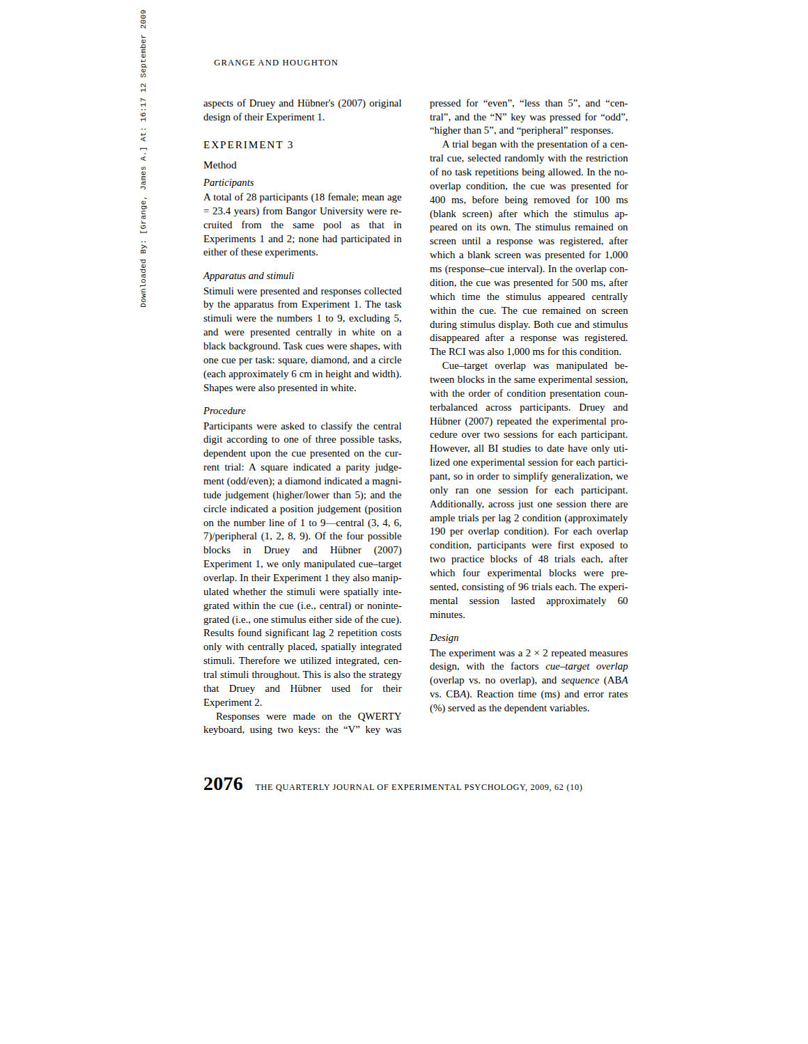Downloaded By: [Grange, James A.] At: 16:17 12 September 2009
Grange and Houghton
aspects of Druey and Hübner's (2007) original design of their Experiment 1.
EXPERIMENT 3
Method
Participants
A total of 28 participants (18 female; mean age = 23.4 years) from Bangor University were recruited from the same pool as that in Experiments 1 and 2; none had participated in either of these experiments.
Apparatus and stimuli
Stimuli were presented and responses collected by the apparatus from Experiment 1. The task stimuli were the numbers 1 to 9, excluding 5, and were presented centrally in white on a black background. Task cues were shapes, with one cue per task: square, diamond, and a circle (each approximately 6 cm in height and width). Shapes were also presented in white.
Procedure
Participants were asked to classify the central digit according to one of three possible tasks, dependent upon the cue presented on the current trial: A square indicated a parity judgement (odd/even); a diamond indicated a magnitude judgement (higher/lower than 5); and the circle indicated a position judgement (position on the number line of 1 to 9—central (3, 4, 6, 7)/peripheral (1, 2, 8, 9). Of the four possible blocks in Druey and Hübner (2007) Experiment 1, we only manipulated cue–target overlap. In their Experiment 1 they also manipulated whether the stimuli were spatially integrated within the cue (i.e., central) or nonintegrated (i.e., one stimulus either side of the cue). Results found significant lag 2 repetition costs only with centrally placed, spatially integrated stimuli. Therefore we utilized integrated, central stimuli throughout. This is also the strategy that Druey and Hübner used for their Experiment 2.
Responses were made on the QWERTY keyboard, using two keys: the “V” key was pressed for “even”, “less than 5”, and “central”, and the “N” key was pressed for “odd”, “higher than 5”, and “peripheral” responses.
A trial began with the presentation of a central cue, selected randomly with the restriction of no task repetitions being allowed. In the no-overlap condition, the cue was presented for 400 ms, before being removed for 100 ms (blank screen) after which the stimulus appeared on its own. The stimulus remained on screen until a response was registered, after which a blank screen was presented for 1,000 ms (response–cue interval). In the overlap condition, the cue was presented for 500 ms, after which time the stimulus appeared centrally within the cue. The cue remained on screen during stimulus display. Both cue and stimulus disappeared after a response was registered. The RCI was also 1,000 ms for this condition.
Cue–target overlap was manipulated between blocks in the same experimental session, with the order of condition presentation counterbalanced across participants. Druey and Hübner (2007) repeated the experimental procedure over two sessions for each participant. However, all BI studies to date have only utilized one experimental session for each participant, so in order to simplify generalization, we only ran one session for each participant. Additionally, across just one session there are ample trials per lag 2 condition (approximately 190 per overlap condition). For each overlap condition, participants were first exposed to two practice blocks of 48 trials each, after which four experimental blocks were presented, consisting of 96 trials each. The experimental session lasted approximately 60 minutes.
Design
The experiment was a 2 × 2 repeated measures design, with the factors cue–target overlap (overlap vs. no overlap), and sequence (ABA vs. CBA). Reaction time (ms) and error rates (%) served as the dependent variables.
2076
The Quarterly Journal of Experimental Psychology, 2009, 62 (10)